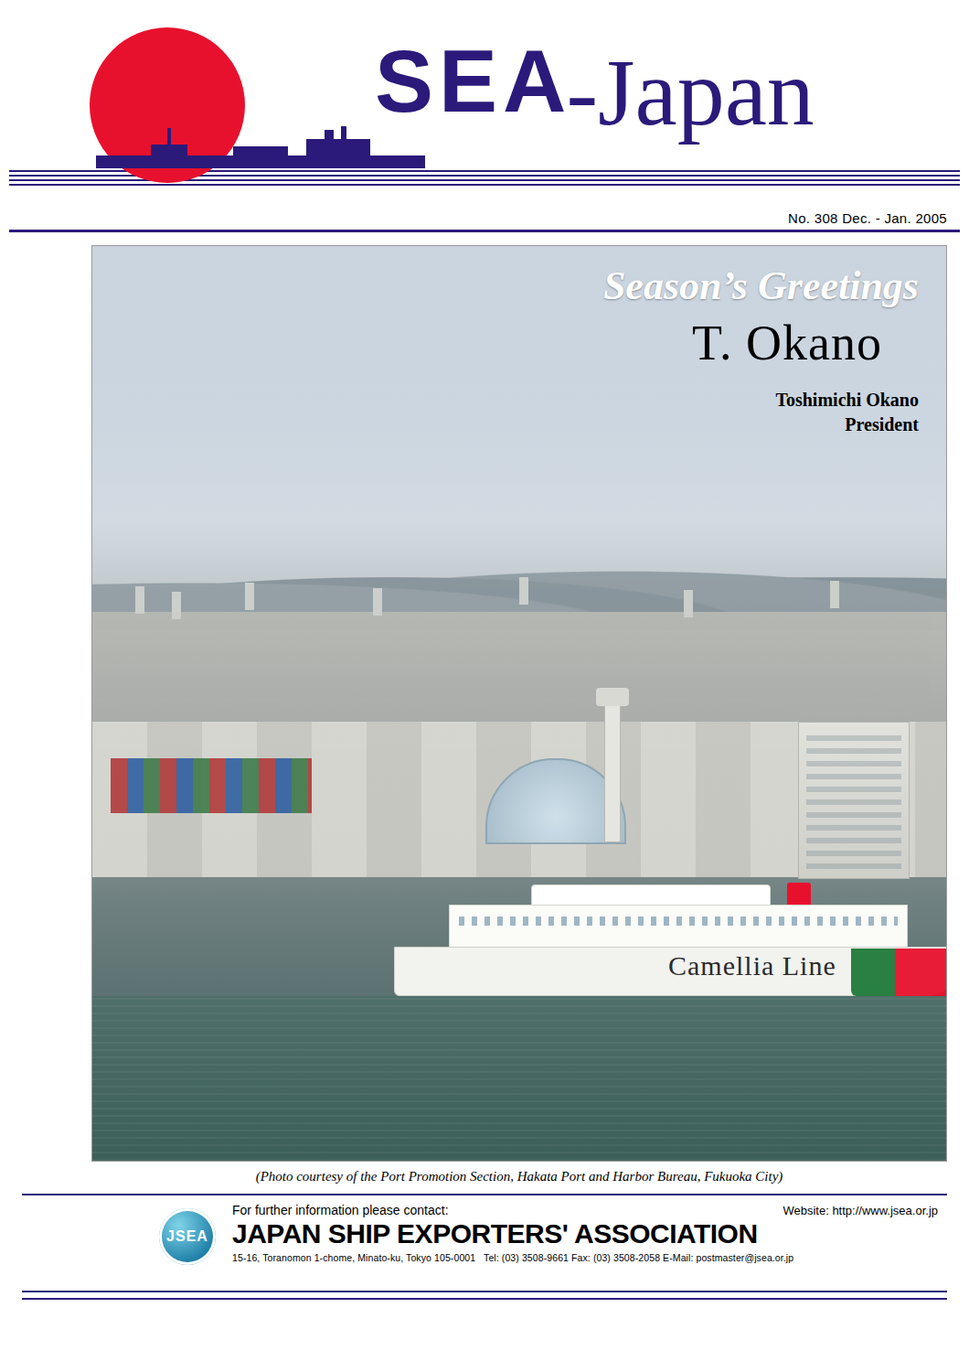SEA-Japan
No. 308 Dec. - Jan. 2005
Camellia Line
Season’s Greetings
T. Okano
Toshimichi Okano
President
(Photo courtesy of the Port Promotion Section, Hakata Port and Harbor Bureau, Fukuoka City)
JSEA
For further information please contact: Website: http://www.jsea.or.jp
JAPAN SHIP EXPORTERS' ASSOCIATION
15-16, Toranomon 1-chome, Minato-ku, Tokyo 105-0001 Tel: (03) 3508-9661 Fax: (03) 3508-2058 E-Mail: postmaster@jsea.or.jp